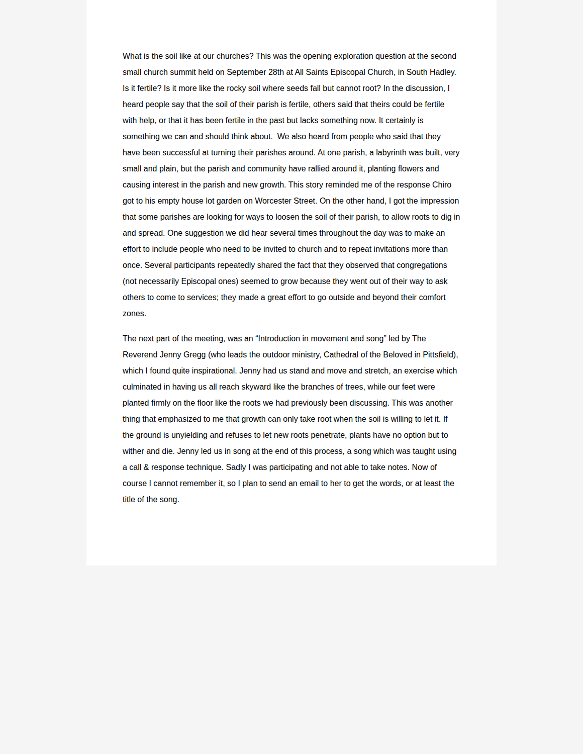What is the soil like at our churches? This was the opening exploration question at the second small church summit held on September 28th at All Saints Episcopal Church, in South Hadley. Is it fertile? Is it more like the rocky soil where seeds fall but cannot root? In the discussion, I heard people say that the soil of their parish is fertile, others said that theirs could be fertile with help, or that it has been fertile in the past but lacks something now. It certainly is something we can and should think about. We also heard from people who said that they have been successful at turning their parishes around. At one parish, a labyrinth was built, very small and plain, but the parish and community have rallied around it, planting flowers and causing interest in the parish and new growth. This story reminded me of the response Chiro got to his empty house lot garden on Worcester Street. On the other hand, I got the impression that some parishes are looking for ways to loosen the soil of their parish, to allow roots to dig in and spread. One suggestion we did hear several times throughout the day was to make an effort to include people who need to be invited to church and to repeat invitations more than once. Several participants repeatedly shared the fact that they observed that congregations (not necessarily Episcopal ones) seemed to grow because they went out of their way to ask others to come to services; they made a great effort to go outside and beyond their comfort zones.
The next part of the meeting, was an “Introduction in movement and song” led by The Reverend Jenny Gregg (who leads the outdoor ministry, Cathedral of the Beloved in Pittsfield), which I found quite inspirational. Jenny had us stand and move and stretch, an exercise which culminated in having us all reach skyward like the branches of trees, while our feet were planted firmly on the floor like the roots we had previously been discussing. This was another thing that emphasized to me that growth can only take root when the soil is willing to let it. If the ground is unyielding and refuses to let new roots penetrate, plants have no option but to wither and die. Jenny led us in song at the end of this process, a song which was taught using a call & response technique. Sadly I was participating and not able to take notes. Now of course I cannot remember it, so I plan to send an email to her to get the words, or at least the title of the song.